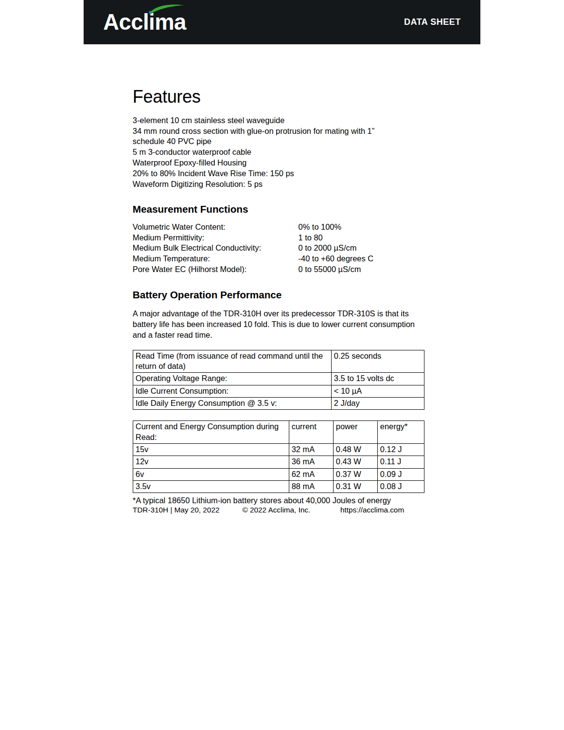Acclima
DATA SHEET
Features
3-element 10 cm stainless steel waveguide
34 mm round cross section with glue-on protrusion for mating with 1”
schedule 40 PVC pipe
5 m 3-conductor waterproof cable
Waterproof Epoxy-filled Housing
20% to 80% Incident Wave Rise Time: 150 ps
Waveform Digitizing Resolution: 5 ps
Measurement Functions
Volumetric Water Content:
0% to 100%
Medium Permittivity:
1 to 80
Medium Bulk Electrical Conductivity:
0 to 2000 µS/cm
Medium Temperature:
-40 to +60 degrees C
Pore Water EC (Hilhorst Model):
0 to 55000 µS/cm
Battery Operation Performance
A major advantage of the TDR-310H over its predecessor TDR-310S is that its battery life has been increased 10 fold. This is due to lower current consumption and a faster read time.
| Read Time (from issuance of read command until the return of data) | 0.25 seconds |
| Operating Voltage Range: | 3.5 to 15 volts dc |
| Idle Current Consumption: | < 10 µA |
| Idle Daily Energy Consumption @ 3.5 v: | 2 J/day |
| Current and Energy Consumption during Read: | current | power | energy* |
| 15v | 32 mA | 0.48 W | 0.12 J |
| 12v | 36 mA | 0.43 W | 0.11 J |
| 6v | 62 mA | 0.37 W | 0.09 J |
| 3.5v | 88 mA | 0.31 W | 0.08 J |
*A typical 18650 Lithium-ion battery stores about 40,000 Joules of energy
TDR-310H | May 20, 2022
© 2022 Acclima, Inc.
https://acclima.com